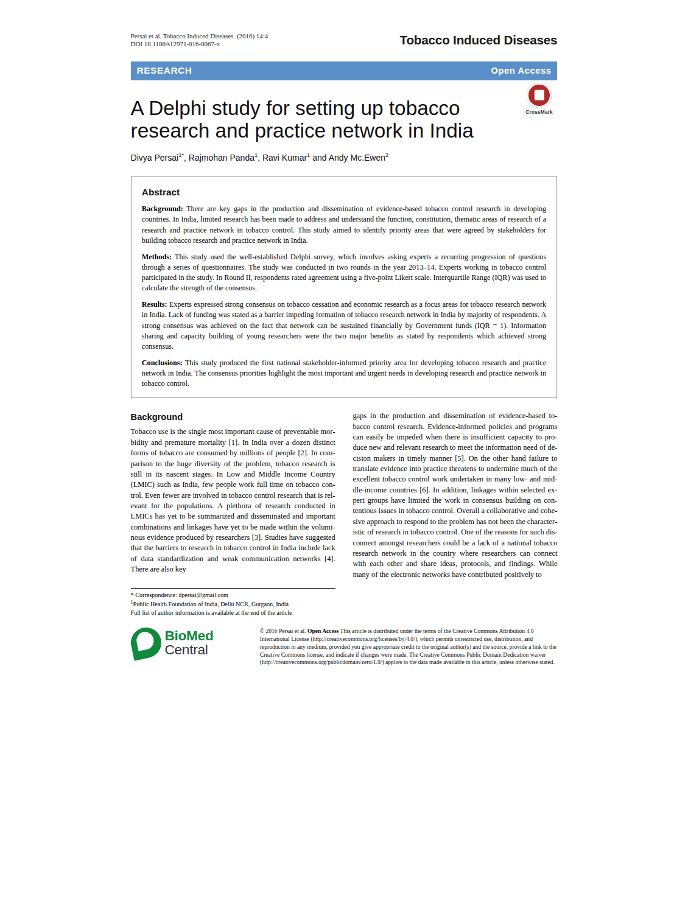Persai et al. Tobacco Induced Diseases (2016) 14:4
DOI 10.1186/s12971-016-0067-x
Tobacco Induced Diseases
RESEARCH
Open Access
CrossMark
A Delphi study for setting up tobacco research and practice network in India
Divya Persai1*, Rajmohan Panda1, Ravi Kumar1 and Andy Mc.Ewen2
Abstract
Background: There are key gaps in the production and dissemination of evidence-based tobacco control research in developing countries. In India, limited research has been made to address and understand the function, constitution, thematic areas of research of a research and practice network in tobacco control. This study aimed to identify priority areas that were agreed by stakeholders for building tobacco research and practice network in India.
Methods: This study used the well-established Delphi survey, which involves asking experts a recurring progression of questions through a series of questionnaires. The study was conducted in two rounds in the year 2013–14. Experts working in tobacco control participated in the study. In Round II, respondents rated agreement using a five-point Likert scale. Interquartile Range (IQR) was used to calculate the strength of the consensus.
Results: Experts expressed strong consensus on tobacco cessation and economic research as a focus areas for tobacco research network in India. Lack of funding was stated as a barrier impeding formation of tobacco research network in India by majority of respondents. A strong consensus was achieved on the fact that network can be sustained financially by Government funds (IQR = 1). Information sharing and capacity building of young researchers were the two major benefits as stated by respondents which achieved strong consensus.
Conclusions: This study produced the first national stakeholder-informed priority area for developing tobacco research and practice network in India. The consensus priorities highlight the most important and urgent needs in developing research and practice network in tobacco control.
Background
Tobacco use is the single most important cause of preventable morbidity and premature mortality [1]. In India over a dozen distinct forms of tobacco are consumed by millions of people [2]. In comparison to the huge diversity of the problem, tobacco research is still in its nascent stages. In Low and Middle Income Country (LMIC) such as India, few people work full time on tobacco control. Even fewer are involved in tobacco control research that is relevant for the populations. A plethora of research conducted in LMICs has yet to be summarized and disseminated and important combinations and linkages have yet to be made within the voluminous evidence produced by researchers [3]. Studies have suggested that the barriers to research in tobacco control in India include lack of data standardization and weak communication networks [4]. There are also key
gaps in the production and dissemination of evidence-based tobacco control research. Evidence-informed policies and programs can easily be impeded when there is insufficient capacity to produce new and relevant research to meet the information need of decision makers in timely manner [5]. On the other hand failure to translate evidence into practice threatens to undermine much of the excellent tobacco control work undertaken in many low- and middle-income countries [6]. In addition, linkages within selected expert groups have limited the work in consensus building on contentious issues in tobacco control. Overall a collaborative and cohesive approach to respond to the problem has not been the characteristic of research in tobacco control. One of the reasons for such disconnect amongst researchers could be a lack of a national tobacco research network in the country where researchers can connect with each other and share ideas, protocols, and findings. While many of the electronic networks have contributed positively to
* Correspondence: dpersai@gmail.com
1Public Health Foundation of India, Delhi NCR, Gurgaon, India
Full list of author information is available at the end of the article
BioMed Central
© 2016 Persai et al. Open Access This article is distributed under the terms of the Creative Commons Attribution 4.0 International License (http://creativecommons.org/licenses/by/4.0/), which permits unrestricted use, distribution, and reproduction in any medium, provided you give appropriate credit to the original author(s) and the source, provide a link to the Creative Commons license, and indicate if changes were made. The Creative Commons Public Domain Dedication waiver (http://creativecommons.org/publicdomain/zero/1.0/) applies to the data made available in this article, unless otherwise stated.